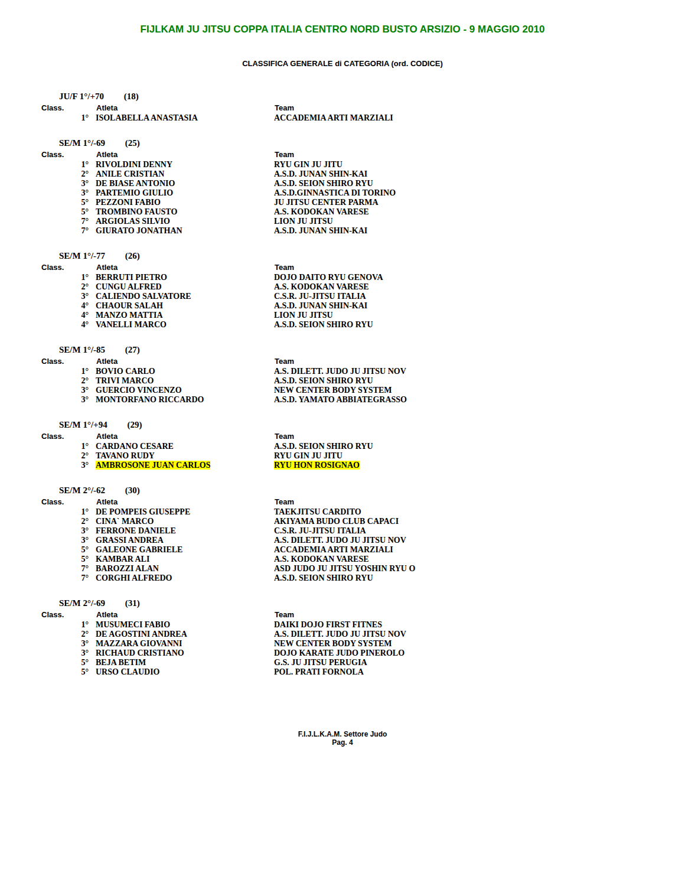FIJLKAM JU JITSU COPPA ITALIA CENTRO NORD BUSTO ARSIZIO - 9 MAGGIO 2010
CLASSIFICA GENERALE di CATEGORIA (ord. CODICE)
JU/F 1°/+70 (18)
| Class. | Atleta | Team |
| --- | --- | --- |
| 1° | ISOLABELLA ANASTASIA | ACCADEMIA ARTI MARZIALI |
SE/M 1°/-69 (25)
| Class. | Atleta | Team |
| --- | --- | --- |
| 1° | RIVOLDINI DENNY | RYU GIN JU JITU |
| 2° | ANILE CRISTIAN | A.S.D. JUNAN SHIN-KAI |
| 3° | DE BIASE ANTONIO | A.S.D. SEION SHIRO RYU |
| 3° | PARTEMIO GIULIO | A.S.D.GINNASTICA DI TORINO |
| 5° | PEZZONI FABIO | JU JITSU CENTER PARMA |
| 5° | TROMBINO FAUSTO | A.S. KODOKAN VARESE |
| 7° | ARGIOLAS SILVIO | LION JU JITSU |
| 7° | GIURATO JONATHAN | A.S.D. JUNAN SHIN-KAI |
SE/M 1°/-77 (26)
| Class. | Atleta | Team |
| --- | --- | --- |
| 1° | BERRUTI PIETRO | DOJO DAITO RYU GENOVA |
| 2° | CUNGU ALFRED | A.S. KODOKAN VARESE |
| 3° | CALIENDO SALVATORE | C.S.R. JU-JITSU ITALIA |
| 4° | CHAOUR SALAH | A.S.D. JUNAN SHIN-KAI |
| 4° | MANZO MATTIA | LION JU JITSU |
| 4° | VANELLI MARCO | A.S.D. SEION SHIRO RYU |
SE/M 1°/-85 (27)
| Class. | Atleta | Team |
| --- | --- | --- |
| 1° | BOVIO CARLO | A.S. DILETT. JUDO JU JITSU NOV |
| 2° | TRIVI MARCO | A.S.D. SEION SHIRO RYU |
| 3° | GUERCIO VINCENZO | NEW CENTER BODY SYSTEM |
| 3° | MONTORFANO RICCARDO | A.S.D. YAMATO ABBIATEGRASSO |
SE/M 1°/+94 (29)
| Class. | Atleta | Team |
| --- | --- | --- |
| 1° | CARDANO CESARE | A.S.D. SEION SHIRO RYU |
| 2° | TAVANO RUDY | RYU GIN JU JITU |
| 3° | AMBROSONE JUAN CARLOS | RYU HON ROSIGNAO |
SE/M 2°/-62 (30)
| Class. | Atleta | Team |
| --- | --- | --- |
| 1° | DE POMPEIS GIUSEPPE | TAEKJITSU CARDITO |
| 2° | CINA` MARCO | AKIYAMA BUDO CLUB CAPACI |
| 3° | FERRONE DANIELE | C.S.R. JU-JITSU ITALIA |
| 3° | GRASSI ANDREA | A.S. DILETT. JUDO JU JITSU NOV |
| 5° | GALEONE GABRIELE | ACCADEMIA ARTI MARZIALI |
| 5° | KAMBAR ALI | A.S. KODOKAN VARESE |
| 7° | BAROZZI ALAN | ASD JUDO JU JITSU YOSHIN RYU O |
| 7° | CORGHI ALFREDO | A.S.D. SEION SHIRO RYU |
SE/M 2°/-69 (31)
| Class. | Atleta | Team |
| --- | --- | --- |
| 1° | MUSUMECI FABIO | DAIKI DOJO FIRST FITNES |
| 2° | DE AGOSTINI ANDREA | A.S. DILETT. JUDO JU JITSU NOV |
| 3° | MAZZARA GIOVANNI | NEW CENTER BODY SYSTEM |
| 3° | RICHAUD CRISTIANO | DOJO KARATE JUDO PINEROLO |
| 5° | BEJA BETIM | G.S. JU JITSU PERUGIA |
| 5° | URSO CLAUDIO | POL. PRATI FORNOLA |
F.I.J.L.K.A.M. Settore Judo
Pag. 4